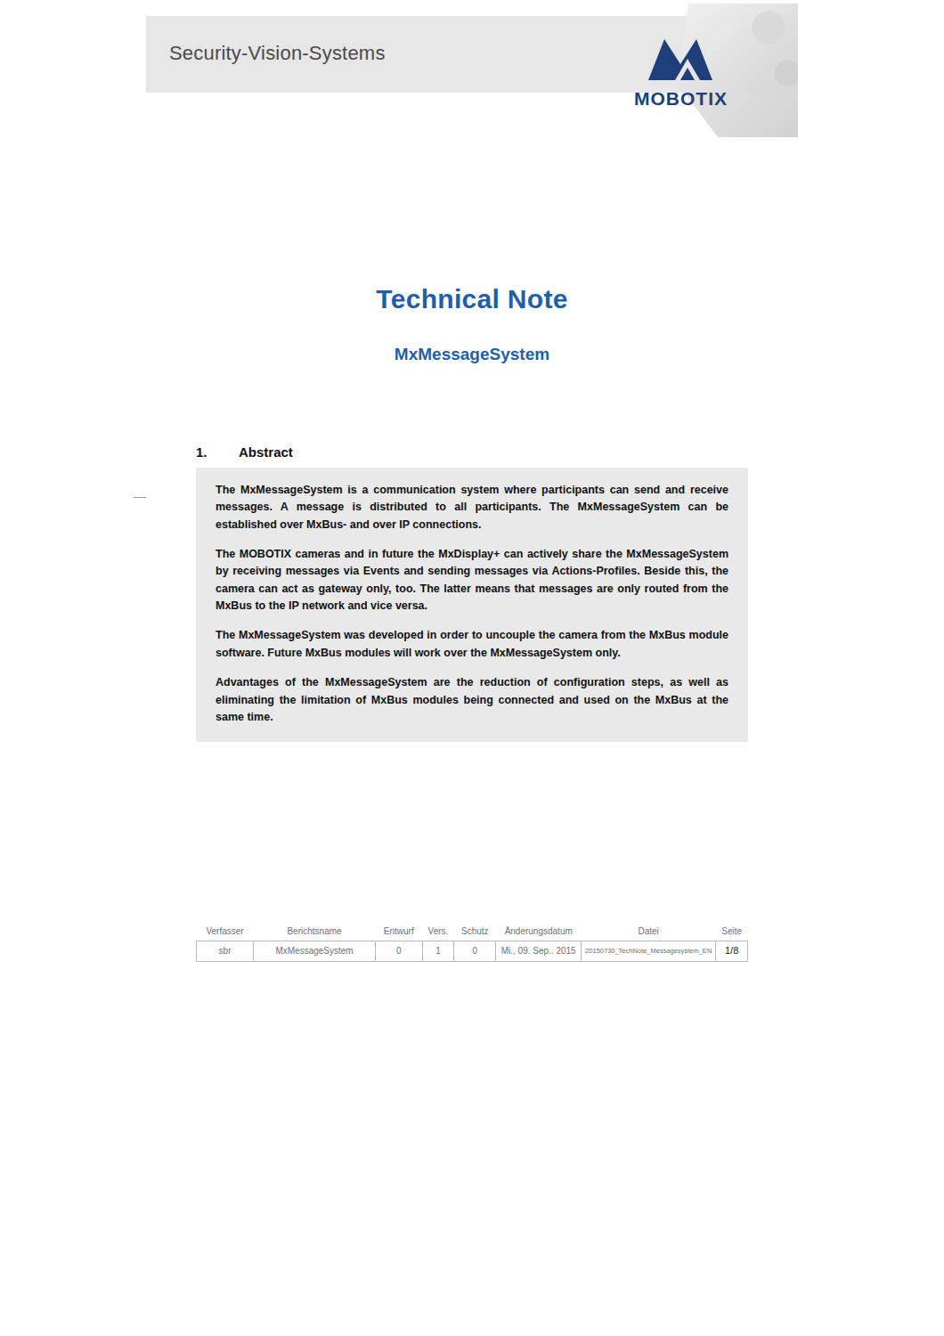Security-Vision-Systems
MOBOTIX
Technical Note
MxMessageSystem
1. Abstract
The MxMessageSystem is a communication system where participants can send and receive messages. A message is distributed to all participants. The MxMessageSystem can be established over MxBus- and over IP connections.
The MOBOTIX cameras and in future the MxDisplay+ can actively share the MxMessageSystem by receiving messages via Events and sending messages via Actions-Profiles. Beside this, the camera can act as gateway only, too. The latter means that messages are only routed from the MxBus to the IP network and vice versa.
The MxMessageSystem was developed in order to uncouple the camera from the MxBus module software. Future MxBus modules will work over the MxMessageSystem only.
Advantages of the MxMessageSystem are the reduction of configuration steps, as well as eliminating the limitation of MxBus modules being connected and used on the MxBus at the same time.
| Verfasser | Berichtsname | Entwurf | Vers. | Schutz | Änderungsdatum | Datei | Seite |
| --- | --- | --- | --- | --- | --- | --- | --- |
| sbr | MxMessageSystem | 0 | 1 | 0 | Mi., 09. Sep.. 2015 | 20150730_TechNote_Messagesystem_EN | 1/8 |